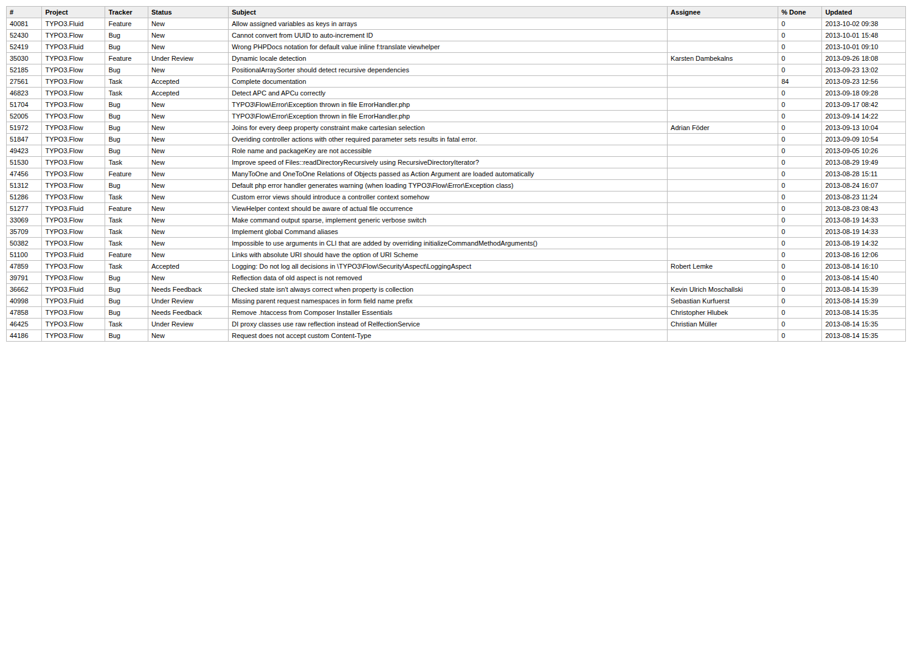| # | Project | Tracker | Status | Subject | Assignee | % Done | Updated |
| --- | --- | --- | --- | --- | --- | --- | --- |
| 40081 | TYPO3.Fluid | Feature | New | Allow assigned variables as keys in arrays | | 0 | 2013-10-02 09:38 |
| 52430 | TYPO3.Flow | Bug | New | Cannot convert from UUID to auto-increment ID | | 0 | 2013-10-01 15:48 |
| 52419 | TYPO3.Fluid | Bug | New | Wrong PHPDocs notation for default value inline f:translate viewhelper | | 0 | 2013-10-01 09:10 |
| 35030 | TYPO3.Flow | Feature | Under Review | Dynamic locale detection | Karsten Dambekalns | 0 | 2013-09-26 18:08 |
| 52185 | TYPO3.Flow | Bug | New | PositionalArraySorter should detect recursive dependencies | | 0 | 2013-09-23 13:02 |
| 27561 | TYPO3.Flow | Task | Accepted | Complete documentation | | 84 | 2013-09-23 12:56 |
| 46823 | TYPO3.Flow | Task | Accepted | Detect APC and APCu correctly | | 0 | 2013-09-18 09:28 |
| 51704 | TYPO3.Flow | Bug | New | TYPO3\Flow\Error\Exception thrown in file ErrorHandler.php | | 0 | 2013-09-17 08:42 |
| 52005 | TYPO3.Flow | Bug | New | TYPO3\Flow\Error\Exception thrown in file ErrorHandler.php | | 0 | 2013-09-14 14:22 |
| 51972 | TYPO3.Flow | Bug | New | Joins for every deep property constraint make cartesian selection | Adrian Föder | 0 | 2013-09-13 10:04 |
| 51847 | TYPO3.Flow | Bug | New | Overiding controller actions with other required parameter sets results in fatal error. | | 0 | 2013-09-09 10:54 |
| 49423 | TYPO3.Flow | Bug | New | Role name and packageKey are not accessible | | 0 | 2013-09-05 10:26 |
| 51530 | TYPO3.Flow | Task | New | Improve speed of Files::readDirectoryRecursively using RecursiveDirectoryIterator? | | 0 | 2013-08-29 19:49 |
| 47456 | TYPO3.Flow | Feature | New | ManyToOne and OneToOne Relations of Objects passed as Action Argument are loaded automatically | | 0 | 2013-08-28 15:11 |
| 51312 | TYPO3.Flow | Bug | New | Default php error handler generates warning (when loading TYPO3\Flow\Error\Exception class) | | 0 | 2013-08-24 16:07 |
| 51286 | TYPO3.Flow | Task | New | Custom error views should introduce a controller context somehow | | 0 | 2013-08-23 11:24 |
| 51277 | TYPO3.Fluid | Feature | New | ViewHelper context should be aware of actual file occurrence | | 0 | 2013-08-23 08:43 |
| 33069 | TYPO3.Flow | Task | New | Make command output sparse, implement generic verbose switch | | 0 | 2013-08-19 14:33 |
| 35709 | TYPO3.Flow | Task | New | Implement global Command aliases | | 0 | 2013-08-19 14:33 |
| 50382 | TYPO3.Flow | Task | New | Impossible to use arguments in CLI that are added by overriding initializeCommandMethodArguments() | | 0 | 2013-08-19 14:32 |
| 51100 | TYPO3.Fluid | Feature | New | Links with absolute URI should have the option of URI Scheme | | 0 | 2013-08-16 12:06 |
| 47859 | TYPO3.Flow | Task | Accepted | Logging: Do not log all decisions in \TYPO3\Flow\Security\Aspect\LoggingAspect | Robert Lemke | 0 | 2013-08-14 16:10 |
| 39791 | TYPO3.Flow | Bug | New | Reflection data of old aspect is not removed | | 0 | 2013-08-14 15:40 |
| 36662 | TYPO3.Fluid | Bug | Needs Feedback | Checked state isn't always correct when property is collection | Kevin Ulrich Moschallski | 0 | 2013-08-14 15:39 |
| 40998 | TYPO3.Fluid | Bug | Under Review | Missing parent request namespaces in form field name prefix | Sebastian Kurfuerst | 0 | 2013-08-14 15:39 |
| 47858 | TYPO3.Flow | Bug | Needs Feedback | Remove .htaccess from Composer Installer Essentials | Christopher Hlubek | 0 | 2013-08-14 15:35 |
| 46425 | TYPO3.Flow | Task | Under Review | DI proxy classes use raw reflection instead of RelfectionService | Christian Müller | 0 | 2013-08-14 15:35 |
| 44186 | TYPO3.Flow | Bug | New | Request does not accept custom Content-Type | | 0 | 2013-08-14 15:35 |